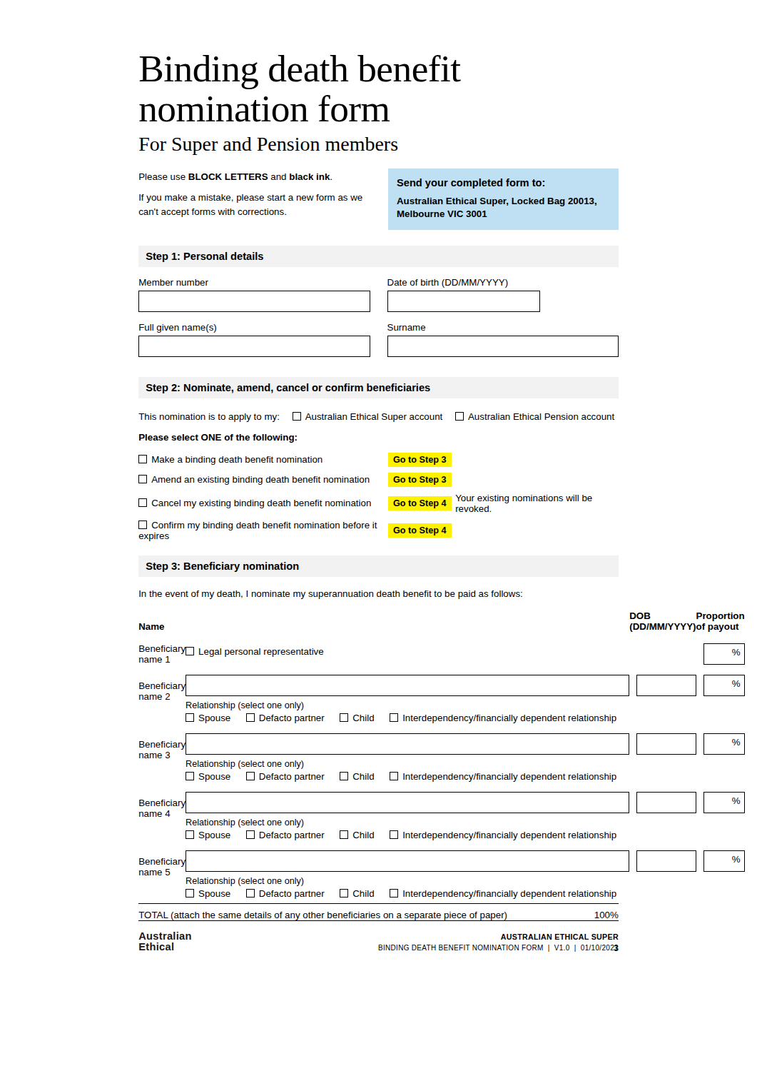Binding death benefit nomination form
For Super and Pension members
Please use BLOCK LETTERS and black ink.
If you make a mistake, please start a new form as we can't accept forms with corrections.
Send your completed form to:
Australian Ethical Super, Locked Bag 20013, Melbourne VIC 3001
Step 1: Personal details
Member number
Date of birth (DD/MM/YYYY)
Full given name(s)
Surname
Step 2: Nominate, amend, cancel or confirm beneficiaries
This nomination is to apply to my: Australian Ethical Super account Australian Ethical Pension account
Please select ONE of the following:
| Make a binding death benefit nomination | Go to Step 3 | |
| Amend an existing binding death benefit nomination | Go to Step 3 | |
| Cancel my existing binding death benefit nomination | Go to Step 4 | Your existing nominations will be revoked. |
| Confirm my binding death benefit nomination before it expires | Go to Step 4 | |
Step 3: Beneficiary nomination
In the event of my death, I nominate my superannuation death benefit to be paid as follows:
| Name | | DOB (DD/MM/YYYY) | Proportion of payout |
| --- | --- | --- | --- |
| Beneficiary name 1 | Legal personal representative | | % |
| Beneficiary name 2 | Relationship (select one only) Spouse Defacto partner Child Interdependency/financially dependent relationship | | % |
| Beneficiary name 3 | Relationship (select one only) Spouse Defacto partner Child Interdependency/financially dependent relationship | | % |
| Beneficiary name 4 | Relationship (select one only) Spouse Defacto partner Child Interdependency/financially dependent relationship | | % |
| Beneficiary name 5 | Relationship (select one only) Spouse Defacto partner Child Interdependency/financially dependent relationship | | % |
TOTAL (attach the same details of any other beneficiaries on a separate piece of paper)
100%
Australian Ethical
AUSTRALIAN ETHICAL SUPER
BINDING DEATH BENEFIT NOMINATION FORM | V1.0 | 01/10/2021
3